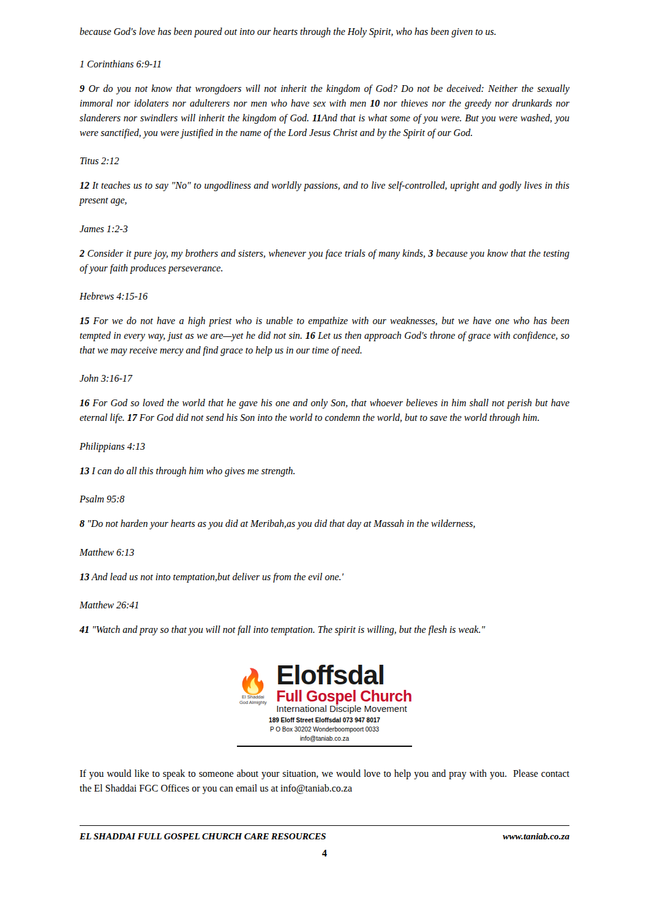because God's love has been poured out into our hearts through the Holy Spirit, who has been given to us.
1 Corinthians 6:9-11
9 Or do you not know that wrongdoers will not inherit the kingdom of God? Do not be deceived: Neither the sexually immoral nor idolaters nor adulterers nor men who have sex with men 10 nor thieves nor the greedy nor drunkards nor slanderers nor swindlers will inherit the kingdom of God. 11 And that is what some of you were. But you were washed, you were sanctified, you were justified in the name of the Lord Jesus Christ and by the Spirit of our God.
Titus 2:12
12 It teaches us to say "No" to ungodliness and worldly passions, and to live self-controlled, upright and godly lives in this present age,
James 1:2-3
2 Consider it pure joy, my brothers and sisters, whenever you face trials of many kinds, 3 because you know that the testing of your faith produces perseverance.
Hebrews 4:15-16
15 For we do not have a high priest who is unable to empathize with our weaknesses, but we have one who has been tempted in every way, just as we are—yet he did not sin. 16 Let us then approach God's throne of grace with confidence, so that we may receive mercy and find grace to help us in our time of need.
John 3:16-17
16 For God so loved the world that he gave his one and only Son, that whoever believes in him shall not perish but have eternal life. 17 For God did not send his Son into the world to condemn the world, but to save the world through him.
Philippians 4:13
13 I can do all this through him who gives me strength.
Psalm 95:8
8 "Do not harden your hearts as you did at Meribah,as you did that day at Massah in the wilderness,
Matthew 6:13
13 And lead us not into temptation,but deliver us from the evil one.'
Matthew 26:41
41 "Watch and pray so that you will not fall into temptation. The spirit is willing, but the flesh is weak."
🔥
El Shaddai
God Almighty
Eloffsdal
Full Gospel Church
International Disciple Movement
189 Eloff Street Eloffsdal 073 947 8017
P O Box 30202 Wonderboompoort 0033
info@taniab.co.za
If you would like to speak to someone about your situation, we would love to help you and pray with you. Please contact the El Shaddai FGC Offices or you can email us at info@taniab.co.za
EL SHADDAI FULL GOSPEL CHURCH CARE RESOURCES www.taniab.co.za
4